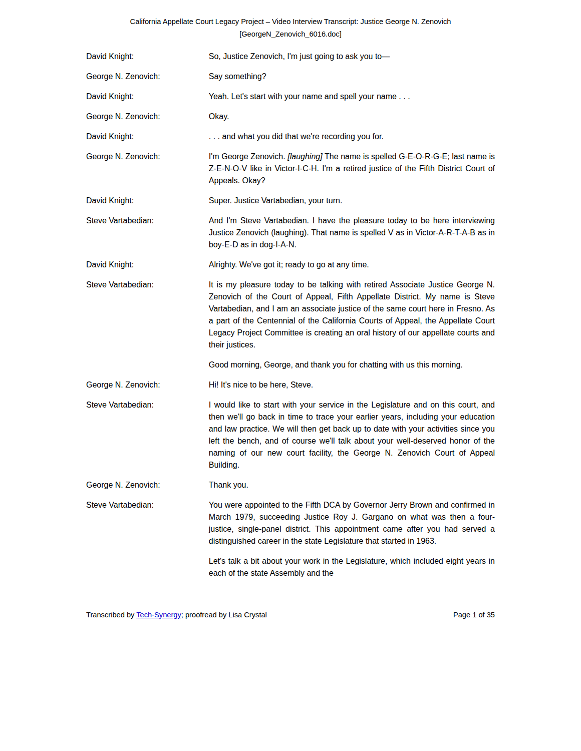California Appellate Court Legacy Project – Video Interview Transcript: Justice George N. Zenovich [GeorgeN_Zenovich_6016.doc]
| David Knight: | So, Justice Zenovich, I'm just going to ask you to— |
| George N. Zenovich: | Say something? |
| David Knight: | Yeah. Let's start with your name and spell your name . . . |
| George N. Zenovich: | Okay. |
| David Knight: | . . . and what you did that we're recording you for. |
| George N. Zenovich: | I'm George Zenovich. [laughing] The name is spelled G-E-O-R-G-E; last name is Z-E-N-O-V like in Victor-I-C-H. I'm a retired justice of the Fifth District Court of Appeals. Okay? |
| David Knight: | Super. Justice Vartabedian, your turn. |
| Steve Vartabedian: | And I'm Steve Vartabedian. I have the pleasure today to be here interviewing Justice Zenovich (laughing). That name is spelled V as in Victor-A-R-T-A-B as in boy-E-D as in dog-I-A-N. |
| David Knight: | Alrighty. We've got it; ready to go at any time. |
| Steve Vartabedian: | It is my pleasure today to be talking with retired Associate Justice George N. Zenovich of the Court of Appeal, Fifth Appellate District. My name is Steve Vartabedian, and I am an associate justice of the same court here in Fresno. As a part of the Centennial of the California Courts of Appeal, the Appellate Court Legacy Project Committee is creating an oral history of our appellate courts and their justices. Good morning, George, and thank you for chatting with us this morning. |
| George N. Zenovich: | Hi! It's nice to be here, Steve. |
| Steve Vartabedian: | I would like to start with your service in the Legislature and on this court, and then we'll go back in time to trace your earlier years, including your education and law practice. We will then get back up to date with your activities since you left the bench, and of course we'll talk about your well-deserved honor of the naming of our new court facility, the George N. Zenovich Court of Appeal Building. |
| George N. Zenovich: | Thank you. |
| Steve Vartabedian: | You were appointed to the Fifth DCA by Governor Jerry Brown and confirmed in March 1979, succeeding Justice Roy J. Gargano on what was then a four-justice, single-panel district. This appointment came after you had served a distinguished career in the state Legislature that started in 1963. Let's talk a bit about your work in the Legislature, which included eight years in each of the state Assembly and the |
Transcribed by Tech-Synergy; proofread by Lisa Crystal Page 1 of 35